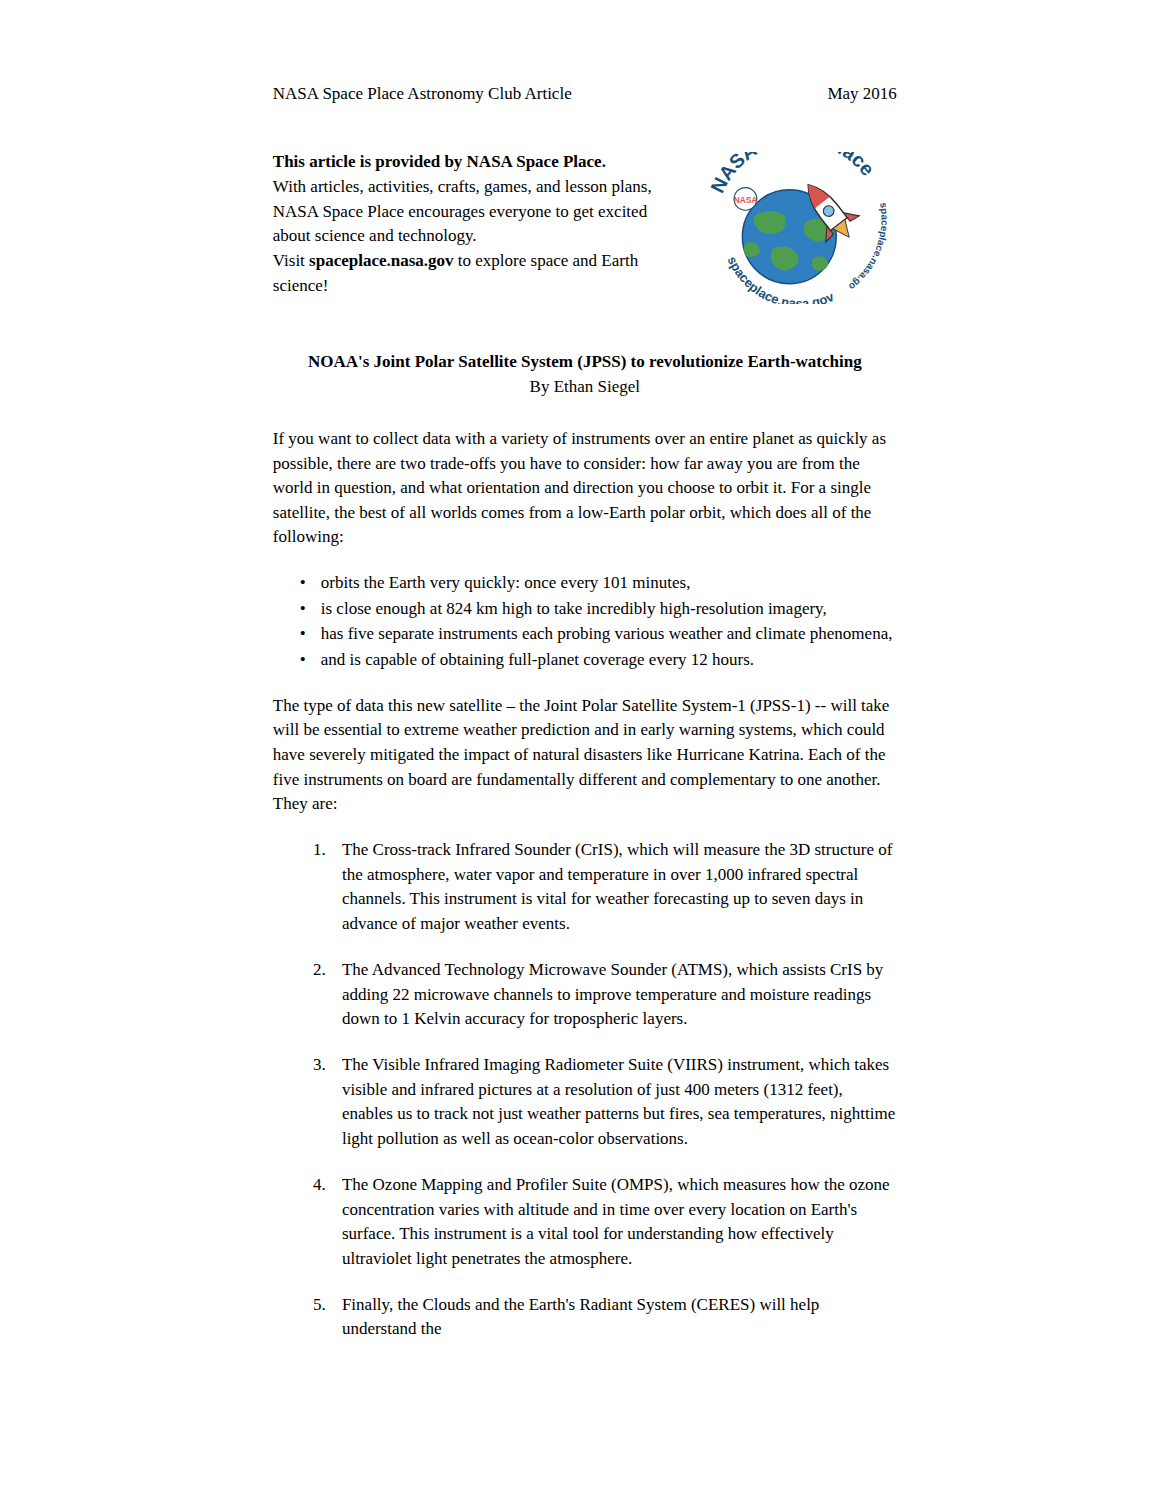NASA Space Place Astronomy Club Article May 2016
This article is provided by NASA Space Place.
With articles, activities, crafts, games, and lesson plans, NASA Space Place encourages everyone to get excited about science and technology.
Visit spaceplace.nasa.gov to explore space and Earth science!
NASA Space Place spaceplace.nasa.gov spaceplace.nasa.gov NASA
NOAA's Joint Polar Satellite System (JPSS) to revolutionize Earth-watching
By Ethan Siegel
If you want to collect data with a variety of instruments over an entire planet as quickly as possible, there are two trade-offs you have to consider: how far away you are from the world in question, and what orientation and direction you choose to orbit it. For a single satellite, the best of all worlds comes from a low-Earth polar orbit, which does all of the following:
orbits the Earth very quickly: once every 101 minutes,
is close enough at 824 km high to take incredibly high-resolution imagery,
has five separate instruments each probing various weather and climate phenomena,
and is capable of obtaining full-planet coverage every 12 hours.
The type of data this new satellite – the Joint Polar Satellite System-1 (JPSS-1) -- will take will be essential to extreme weather prediction and in early warning systems, which could have severely mitigated the impact of natural disasters like Hurricane Katrina. Each of the five instruments on board are fundamentally different and complementary to one another. They are:
The Cross-track Infrared Sounder (CrIS), which will measure the 3D structure of the atmosphere, water vapor and temperature in over 1,000 infrared spectral channels. This instrument is vital for weather forecasting up to seven days in advance of major weather events.
The Advanced Technology Microwave Sounder (ATMS), which assists CrIS by adding 22 microwave channels to improve temperature and moisture readings down to 1 Kelvin accuracy for tropospheric layers.
The Visible Infrared Imaging Radiometer Suite (VIIRS) instrument, which takes visible and infrared pictures at a resolution of just 400 meters (1312 feet), enables us to track not just weather patterns but fires, sea temperatures, nighttime light pollution as well as ocean-color observations.
The Ozone Mapping and Profiler Suite (OMPS), which measures how the ozone concentration varies with altitude and in time over every location on Earth's surface. This instrument is a vital tool for understanding how effectively ultraviolet light penetrates the atmosphere.
Finally, the Clouds and the Earth's Radiant System (CERES) will help understand the